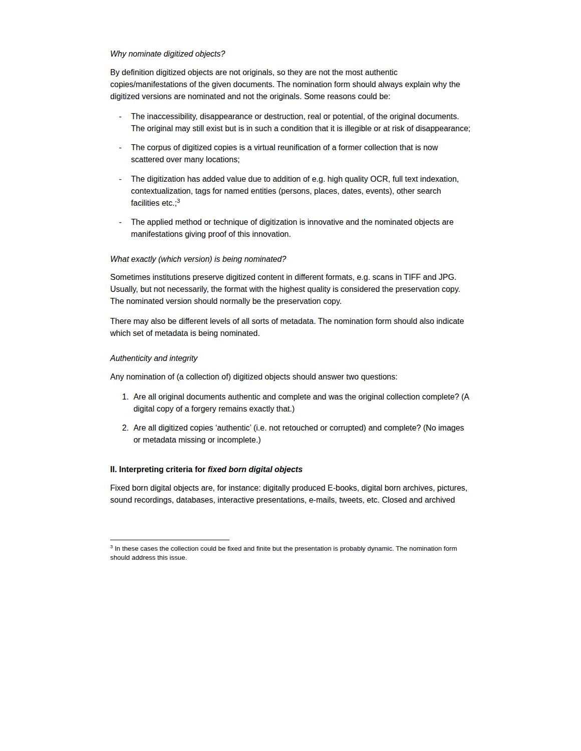Why nominate digitized objects?
By definition digitized objects are not originals, so they are not the most authentic copies/manifestations of the given documents. The nomination form should always explain why the digitized versions are nominated and not the originals. Some reasons could be:
The inaccessibility, disappearance or destruction, real or potential, of the original documents. The original may still exist but is in such a condition that it is illegible or at risk of disappearance;
The corpus of digitized copies is a virtual reunification of a former collection that is now scattered over many locations;
The digitization has added value due to addition of e.g. high quality OCR, full text indexation, contextualization, tags for named entities (persons, places, dates, events), other search facilities etc.;3
The applied method or technique of digitization is innovative and the nominated objects are manifestations giving proof of this innovation.
What exactly (which version) is being nominated?
Sometimes institutions preserve digitized content in different formats, e.g. scans in TIFF and JPG. Usually, but not necessarily, the format with the highest quality is considered the preservation copy. The nominated version should normally be the preservation copy.
There may also be different levels of all sorts of metadata. The nomination form should also indicate which set of metadata is being nominated.
Authenticity and integrity
Any nomination of (a collection of) digitized objects should answer two questions:
Are all original documents authentic and complete and was the original collection complete? (A digital copy of a forgery remains exactly that.)
Are all digitized copies ‘authentic’ (i.e. not retouched or corrupted) and complete? (No images or metadata missing or incomplete.)
II. Interpreting criteria for fixed born digital objects
Fixed born digital objects are, for instance: digitally produced E-books, digital born archives, pictures, sound recordings, databases, interactive presentations, e-mails, tweets, etc. Closed and archived
3 In these cases the collection could be fixed and finite but the presentation is probably dynamic. The nomination form should address this issue.